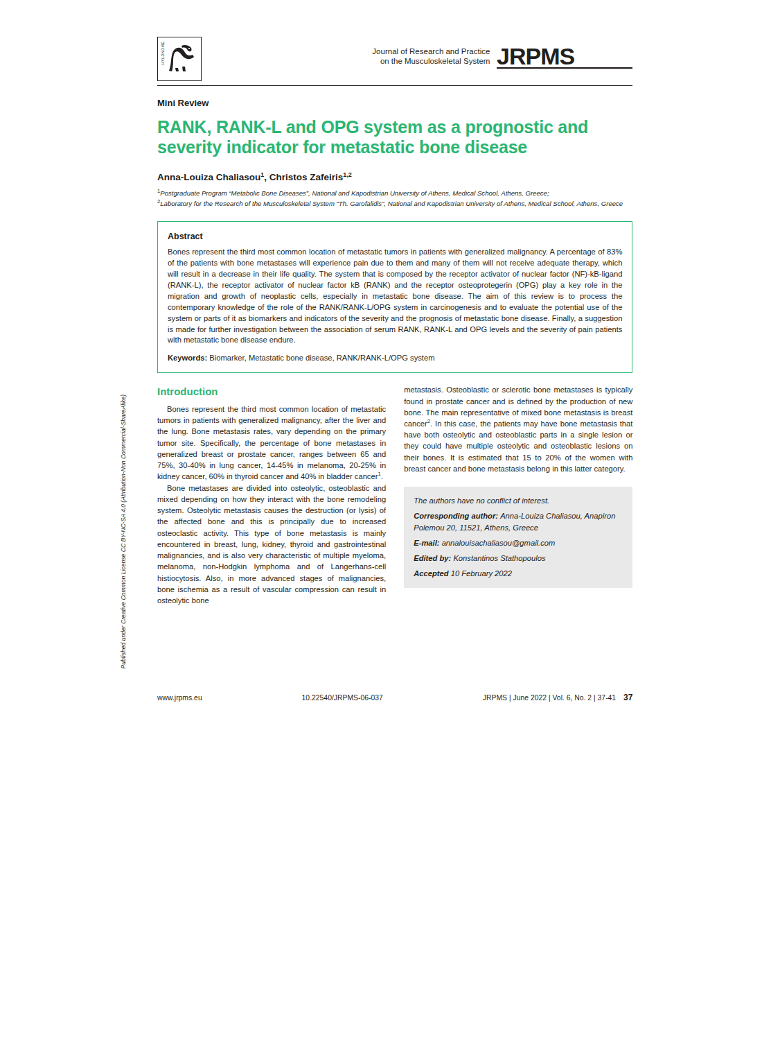HYLONOME
Journal of Research and Practice
on the Musculoskeletal System
JRPMS
Mini Review
RANK, RANK-L and OPG system as a prognostic and severity indicator for metastatic bone disease
Anna-Louiza Chaliasou1, Christos Zafeiris1,2
1Postgraduate Program “Metabolic Bone Diseases”, National and Kapodistrian University of Athens, Medical School, Athens, Greece;
2Laboratory for the Research of the Musculoskeletal System “Th. Garofalidis”, National and Kapodistrian University of Athens, Medical School, Athens, Greece
Abstract
Bones represent the third most common location of metastatic tumors in patients with generalized malignancy. A percentage of 83% of the patients with bone metastases will experience pain due to them and many of them will not receive adequate therapy, which will result in a decrease in their life quality. The system that is composed by the receptor activator of nuclear factor (NF)-kB-ligand (RANK-L), the receptor activator of nuclear factor kB (RANK) and the receptor osteoprotegerin (OPG) play a key role in the migration and growth of neoplastic cells, especially in metastatic bone disease. The aim of this review is to process the contemporary knowledge of the role of the RANK/RANK-L/OPG system in carcinogenesis and to evaluate the potential use of the system or parts of it as biomarkers and indicators of the severity and the prognosis of metastatic bone disease. Finally, a suggestion is made for further investigation between the association of serum RANK, RANK-L and OPG levels and the severity of pain patients with metastatic bone disease endure.
Keywords: Biomarker, Metastatic bone disease, RANK/RANK-L/OPG system
Introduction
Bones represent the third most common location of metastatic tumors in patients with generalized malignancy, after the liver and the lung. Bone metastasis rates, vary depending on the primary tumor site. Specifically, the percentage of bone metastases in generalized breast or prostate cancer, ranges between 65 and 75%, 30-40% in lung cancer, 14-45% in melanoma, 20-25% in kidney cancer, 60% in thyroid cancer and 40% in bladder cancer1.
Bone metastases are divided into osteolytic, osteoblastic and mixed depending on how they interact with the bone remodeling system. Osteolytic metastasis causes the destruction (or lysis) of the affected bone and this is principally due to increased osteoclastic activity. This type of bone metastasis is mainly encountered in breast, lung, kidney, thyroid and gastrointestinal malignancies, and is also very characteristic of multiple myeloma, melanoma, non-Hodgkin lymphoma and of Langerhans-cell histiocytosis. Also, in more advanced stages of malignancies, bone ischemia as a result of vascular compression can result in osteolytic bone
metastasis. Osteoblastic or sclerotic bone metastases is typically found in prostate cancer and is defined by the production of new bone. The main representative of mixed bone metastasis is breast cancer2. In this case, the patients may have bone metastasis that have both osteolytic and osteoblastic parts in a single lesion or they could have multiple osteolytic and osteoblastic lesions on their bones. It is estimated that 15 to 20% of the women with breast cancer and bone metastasis belong in this latter category.
The authors have no conflict of interest.
Corresponding author: Anna-Louiza Chaliasou, Anapiron Polemou 20, 11521, Athens, Greece
E-mail: annalouisachaliasou@gmail.com
Edited by: Konstantinos Stathopoulos
Accepted 10 February 2022
Published under Creative Common License CC BY-NC-SA 4.0 (Attribution-Non Commercial-ShareAlike)
www.jrpms.eu
10.22540/JRPMS-06-037
JRPMS | June 2022 | Vol. 6, No. 2 | 37-41 37